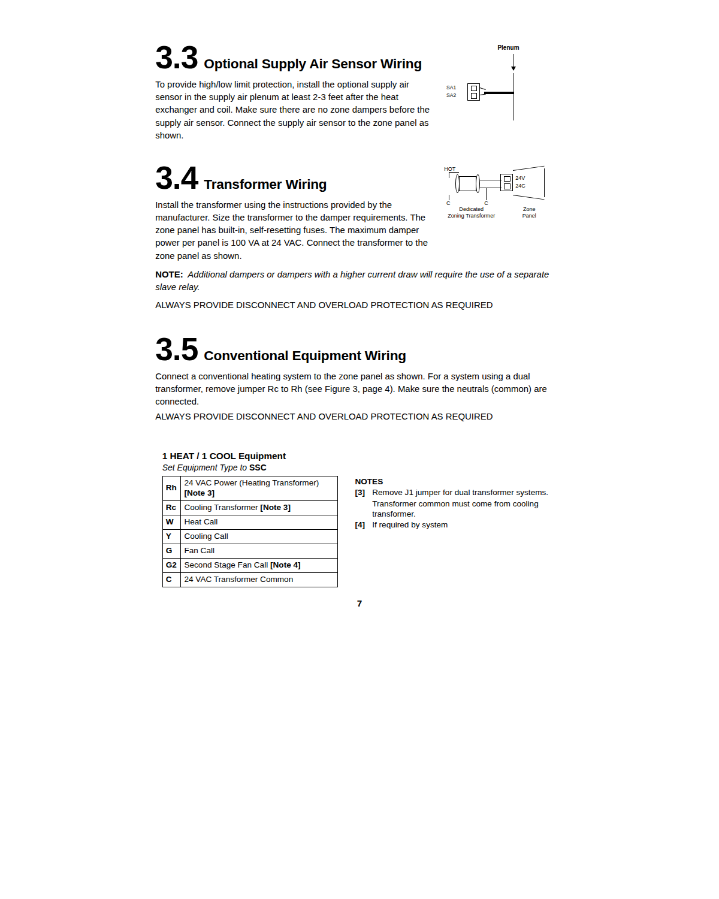3.3 Optional Supply Air Sensor Wiring
To provide high/low limit protection, install the optional supply air sensor in the supply air plenum at least 2-3 feet after the heat exchanger and coil. Make sure there are no zone dampers before the supply air sensor. Connect the supply air sensor to the zone panel as shown.
Plenum
SA1
SA2
3.4 Transformer Wiring
Install the transformer using the instructions provided by the manufacturer. Size the transformer to the damper requirements. The zone panel has built-in, self-resetting fuses. The maximum damper power per panel is 100 VA at 24 VAC. Connect the transformer to the zone panel as shown.
HOT
C
C
24V
24C
Dedicated
Zoning Transformer
Zone
Panel
NOTE: Additional dampers or dampers with a higher current draw will require the use of a separate slave relay.
ALWAYS PROVIDE DISCONNECT AND OVERLOAD PROTECTION AS REQUIRED
3.5 Conventional Equipment Wiring
Connect a conventional heating system to the zone panel as shown. For a system using a dual transformer, remove jumper Rc to Rh (see Figure 3, page 4). Make sure the neutrals (common) are connected.
ALWAYS PROVIDE DISCONNECT AND OVERLOAD PROTECTION AS REQUIRED
1 HEAT / 1 COOL Equipment
Set Equipment Type to SSC
| Rh | 24 VAC Power (Heating Transformer) [Note 3] |
| Rc | Cooling Transformer [Note 3] |
| W | Heat Call |
| Y | Cooling Call |
| G | Fan Call |
| G2 | Second Stage Fan Call [Note 4] |
| C | 24 VAC Transformer Common |
NOTES
[3]
Remove J1 jumper for dual transformer systems.
Transformer common must come from cooling transformer.
[4]
If required by system
7